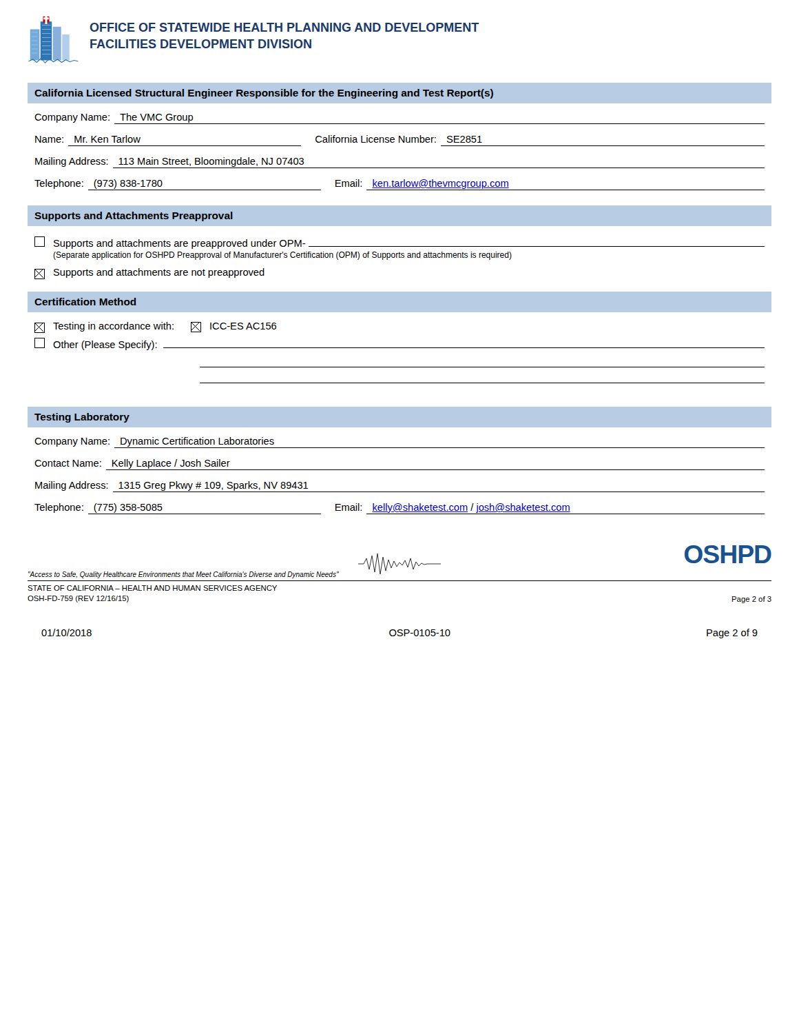OFFICE OF STATEWIDE HEALTH PLANNING AND DEVELOPMENT
FACILITIES DEVELOPMENT DIVISION
California Licensed Structural Engineer Responsible for the Engineering and Test Report(s)
Company Name: The VMC Group
Name: Mr. Ken Tarlow California License Number: SE2851
Mailing Address: 113 Main Street, Bloomingdale, NJ 07403
Telephone: (973) 838-1780 Email: ken.tarlow@thevmcgroup.com
Supports and Attachments Preapproval
Supports and attachments are preapproved under OPM-
(Separate application for OSHPD Preapproval of Manufacturer's Certification (OPM) of Supports and attachments is required)
Supports and attachments are not preapproved
Certification Method
Testing in accordance with:
ICC-ES AC156
Other (Please Specify):
Testing Laboratory
Company Name: Dynamic Certification Laboratories
Contact Name: Kelly Laplace / Josh Sailer
Mailing Address: 1315 Greg Pkwy # 109, Sparks, NV 89431
Telephone: (775) 358-5085 Email: kelly@shaketest.com / josh@shaketest.com
OSHPD
"Access to Safe, Quality Healthcare Environments that Meet California's Diverse and Dynamic Needs"
STATE OF CALIFORNIA – HEALTH AND HUMAN SERVICES AGENCY
OSH-FD-759 (REV 12/16/15)
Page 2 of 3
01/10/2018
OSP-0105-10
Page 2 of 9